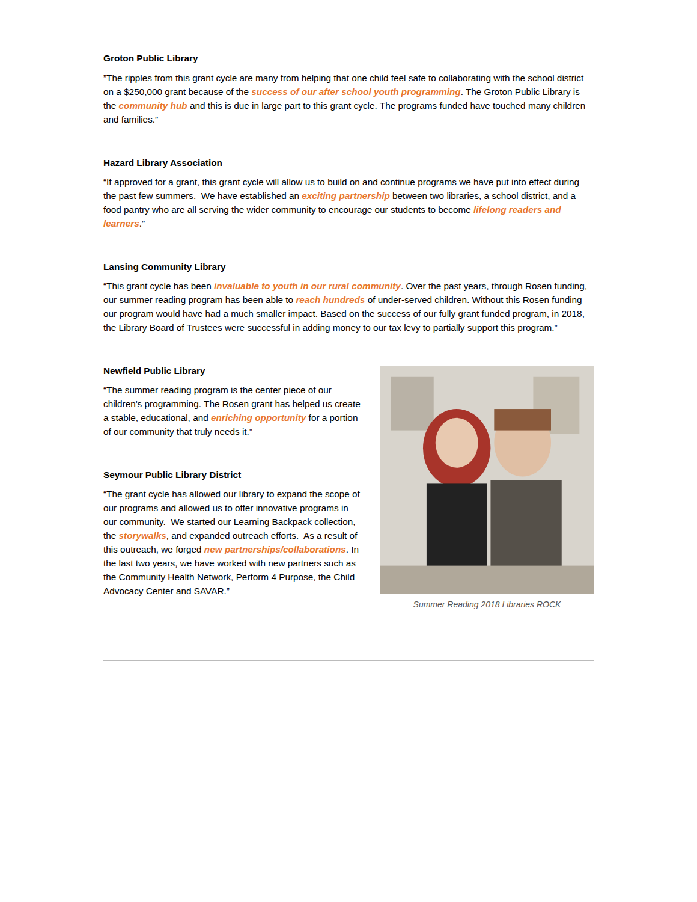Groton Public Library
”The ripples from this grant cycle are many from helping that one child feel safe to collaborating with the school district on a $250,000 grant because of the success of our after school youth programming. The Groton Public Library is the community hub and this is due in large part to this grant cycle. The programs funded have touched many children and families.”
Hazard Library Association
“If approved for a grant, this grant cycle will allow us to build on and continue programs we have put into effect during the past few summers. We have established an exciting partnership between two libraries, a school district, and a food pantry who are all serving the wider community to encourage our students to become lifelong readers and learners.”
Lansing Community Library
“This grant cycle has been invaluable to youth in our rural community. Over the past years, through Rosen funding, our summer reading program has been able to reach hundreds of under-served children. Without this Rosen funding our program would have had a much smaller impact. Based on the success of our fully grant funded program, in 2018, the Library Board of Trustees were successful in adding money to our tax levy to partially support this program.”
Summer Reading 2018 Libraries ROCK
Newfield Public Library
“The summer reading program is the center piece of our children's programming. The Rosen grant has helped us create a stable, educational, and enriching opportunity for a portion of our community that truly needs it.”
Seymour Public Library District
“The grant cycle has allowed our library to expand the scope of our programs and allowed us to offer innovative programs in our community. We started our Learning Backpack collection, the storywalks, and expanded outreach efforts. As a result of this outreach, we forged new partnerships/collaborations. In the last two years, we have worked with new partners such as the Community Health Network, Perform 4 Purpose, the Child Advocacy Center and SAVAR.”